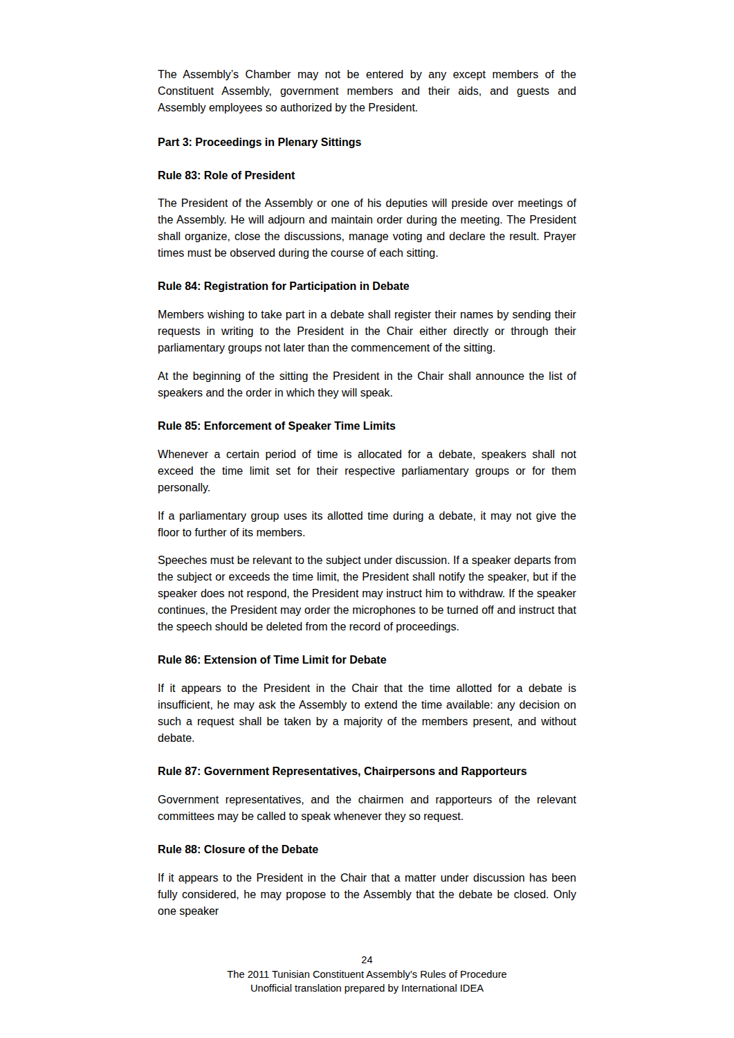The Assembly’s Chamber may not be entered by any except members of the Constituent Assembly, government members and their aids, and guests and Assembly employees so authorized by the President.
Part 3: Proceedings in Plenary Sittings
Rule 83: Role of President
The President of the Assembly or one of his deputies will preside over meetings of the Assembly. He will adjourn and maintain order during the meeting. The President shall organize, close the discussions, manage voting and declare the result. Prayer times must be observed during the course of each sitting.
Rule 84: Registration for Participation in Debate
Members wishing to take part in a debate shall register their names by sending their requests in writing to the President in the Chair either directly or through their parliamentary groups not later than the commencement of the sitting.
At the beginning of the sitting the President in the Chair shall announce the list of speakers and the order in which they will speak.
Rule 85: Enforcement of Speaker Time Limits
Whenever a certain period of time is allocated for a debate, speakers shall not exceed the time limit set for their respective parliamentary groups or for them personally.
If a parliamentary group uses its allotted time during a debate, it may not give the floor to further of its members.
Speeches must be relevant to the subject under discussion. If a speaker departs from the subject or exceeds the time limit, the President shall notify the speaker, but if the speaker does not respond, the President may instruct him to withdraw. If the speaker continues, the President may order the microphones to be turned off and instruct that the speech should be deleted from the record of proceedings.
Rule 86: Extension of Time Limit for Debate
If it appears to the President in the Chair that the time allotted for a debate is insufficient, he may ask the Assembly to extend the time available: any decision on such a request shall be taken by a majority of the members present, and without debate.
Rule 87: Government Representatives, Chairpersons and Rapporteurs
Government representatives, and the chairmen and rapporteurs of the relevant committees may be called to speak whenever they so request.
Rule 88: Closure of the Debate
If it appears to the President in the Chair that a matter under discussion has been fully considered, he may propose to the Assembly that the debate be closed. Only one speaker
24 The 2011 Tunisian Constituent Assembly’s Rules of Procedure
Unofficial translation prepared by International IDEA